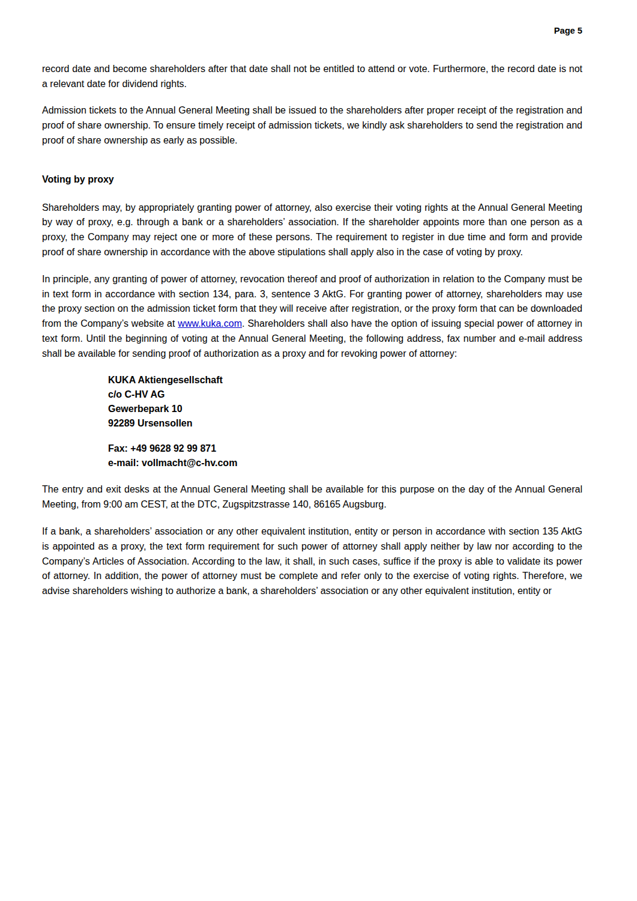Page 5
record date and become shareholders after that date shall not be entitled to attend or vote. Furthermore, the record date is not a relevant date for dividend rights.
Admission tickets to the Annual General Meeting shall be issued to the shareholders after proper receipt of the registration and proof of share ownership. To ensure timely receipt of admission tickets, we kindly ask shareholders to send the registration and proof of share ownership as early as possible.
Voting by proxy
Shareholders may, by appropriately granting power of attorney, also exercise their voting rights at the Annual General Meeting by way of proxy, e.g. through a bank or a shareholders’ association. If the shareholder appoints more than one person as a proxy, the Company may reject one or more of these persons. The requirement to register in due time and form and provide proof of share ownership in accordance with the above stipulations shall apply also in the case of voting by proxy.
In principle, any granting of power of attorney, revocation thereof and proof of authorization in relation to the Company must be in text form in accordance with section 134, para. 3, sentence 3 AktG. For granting power of attorney, shareholders may use the proxy section on the admission ticket form that they will receive after registration, or the proxy form that can be downloaded from the Company’s website at www.kuka.com. Shareholders shall also have the option of issuing special power of attorney in text form. Until the beginning of voting at the Annual General Meeting, the following address, fax number and e-mail address shall be available for sending proof of authorization as a proxy and for revoking power of attorney:
KUKA Aktiengesellschaft
c/o C-HV AG
Gewerbepark 10
92289 Ursensollen
Fax: +49 9628 92 99 871
e-mail: vollmacht@c-hv.com
The entry and exit desks at the Annual General Meeting shall be available for this purpose on the day of the Annual General Meeting, from 9:00 am CEST, at the DTC, Zugspitzstrasse 140, 86165 Augsburg.
If a bank, a shareholders’ association or any other equivalent institution, entity or person in accordance with section 135 AktG is appointed as a proxy, the text form requirement for such power of attorney shall apply neither by law nor according to the Company’s Articles of Association. According to the law, it shall, in such cases, suffice if the proxy is able to validate its power of attorney. In addition, the power of attorney must be complete and refer only to the exercise of voting rights. Therefore, we advise shareholders wishing to authorize a bank, a shareholders’ association or any other equivalent institution, entity or